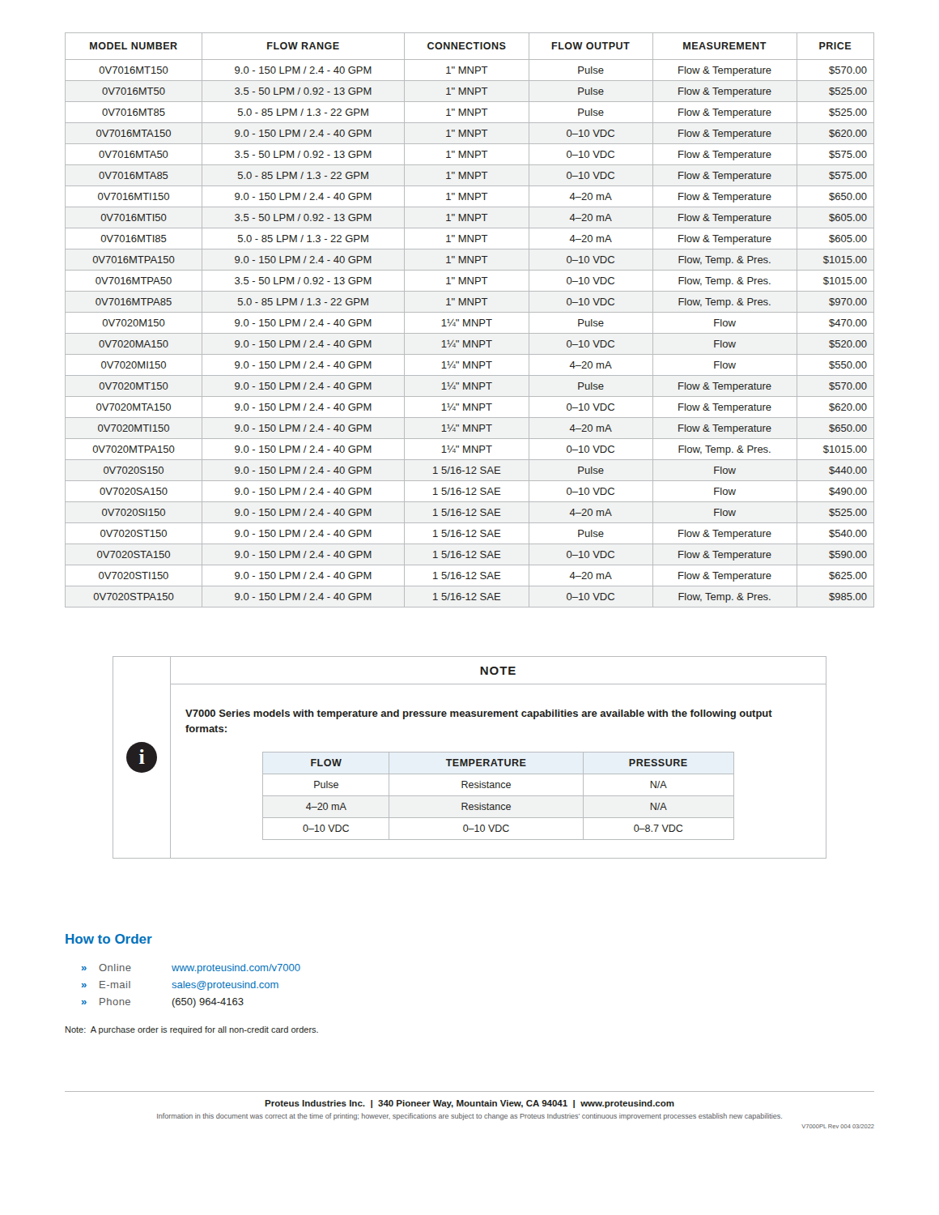| MODEL NUMBER | FLOW RANGE | CONNECTIONS | FLOW OUTPUT | MEASUREMENT | PRICE |
| --- | --- | --- | --- | --- | --- |
| 0V7016MT150 | 9.0 - 150 LPM / 2.4 - 40 GPM | 1" MNPT | Pulse | Flow & Temperature | $570.00 |
| 0V7016MT50 | 3.5 - 50 LPM / 0.92 - 13 GPM | 1" MNPT | Pulse | Flow & Temperature | $525.00 |
| 0V7016MT85 | 5.0 - 85 LPM / 1.3 - 22 GPM | 1" MNPT | Pulse | Flow & Temperature | $525.00 |
| 0V7016MTA150 | 9.0 - 150 LPM / 2.4 - 40 GPM | 1" MNPT | 0–10 VDC | Flow & Temperature | $620.00 |
| 0V7016MTA50 | 3.5 - 50 LPM / 0.92 - 13 GPM | 1" MNPT | 0–10 VDC | Flow & Temperature | $575.00 |
| 0V7016MTA85 | 5.0 - 85 LPM / 1.3 - 22 GPM | 1" MNPT | 0–10 VDC | Flow & Temperature | $575.00 |
| 0V7016MTI150 | 9.0 - 150 LPM / 2.4 - 40 GPM | 1" MNPT | 4–20 mA | Flow & Temperature | $650.00 |
| 0V7016MTI50 | 3.5 - 50 LPM / 0.92 - 13 GPM | 1" MNPT | 4–20 mA | Flow & Temperature | $605.00 |
| 0V7016MTI85 | 5.0 - 85 LPM / 1.3 - 22 GPM | 1" MNPT | 4–20 mA | Flow & Temperature | $605.00 |
| 0V7016MTPA150 | 9.0 - 150 LPM / 2.4 - 40 GPM | 1" MNPT | 0–10 VDC | Flow, Temp. & Pres. | $1015.00 |
| 0V7016MTPA50 | 3.5 - 50 LPM / 0.92 - 13 GPM | 1" MNPT | 0–10 VDC | Flow, Temp. & Pres. | $1015.00 |
| 0V7016MTPA85 | 5.0 - 85 LPM / 1.3 - 22 GPM | 1" MNPT | 0–10 VDC | Flow, Temp. & Pres. | $970.00 |
| 0V7020M150 | 9.0 - 150 LPM / 2.4 - 40 GPM | 1¼" MNPT | Pulse | Flow | $470.00 |
| 0V7020MA150 | 9.0 - 150 LPM / 2.4 - 40 GPM | 1¼" MNPT | 0–10 VDC | Flow | $520.00 |
| 0V7020MI150 | 9.0 - 150 LPM / 2.4 - 40 GPM | 1¼" MNPT | 4–20 mA | Flow | $550.00 |
| 0V7020MT150 | 9.0 - 150 LPM / 2.4 - 40 GPM | 1¼" MNPT | Pulse | Flow & Temperature | $570.00 |
| 0V7020MTA150 | 9.0 - 150 LPM / 2.4 - 40 GPM | 1¼" MNPT | 0–10 VDC | Flow & Temperature | $620.00 |
| 0V7020MTI150 | 9.0 - 150 LPM / 2.4 - 40 GPM | 1¼" MNPT | 4–20 mA | Flow & Temperature | $650.00 |
| 0V7020MTPA150 | 9.0 - 150 LPM / 2.4 - 40 GPM | 1¼" MNPT | 0–10 VDC | Flow, Temp. & Pres. | $1015.00 |
| 0V7020S150 | 9.0 - 150 LPM / 2.4 - 40 GPM | 1 5/16-12 SAE | Pulse | Flow | $440.00 |
| 0V7020SA150 | 9.0 - 150 LPM / 2.4 - 40 GPM | 1 5/16-12 SAE | 0–10 VDC | Flow | $490.00 |
| 0V7020SI150 | 9.0 - 150 LPM / 2.4 - 40 GPM | 1 5/16-12 SAE | 4–20 mA | Flow | $525.00 |
| 0V7020ST150 | 9.0 - 150 LPM / 2.4 - 40 GPM | 1 5/16-12 SAE | Pulse | Flow & Temperature | $540.00 |
| 0V7020STA150 | 9.0 - 150 LPM / 2.4 - 40 GPM | 1 5/16-12 SAE | 0–10 VDC | Flow & Temperature | $590.00 |
| 0V7020STI150 | 9.0 - 150 LPM / 2.4 - 40 GPM | 1 5/16-12 SAE | 4–20 mA | Flow & Temperature | $625.00 |
| 0V7020STPA150 | 9.0 - 150 LPM / 2.4 - 40 GPM | 1 5/16-12 SAE | 0–10 VDC | Flow, Temp. & Pres. | $985.00 |
i
NOTE
V7000 Series models with temperature and pressure measurement capabilities are available with the following output formats:
| FLOW | TEMPERATURE | PRESSURE |
| --- | --- | --- |
| Pulse | Resistance | N/A |
| 4–20 mA | Resistance | N/A |
| 0–10 VDC | 0–10 VDC | 0–8.7 VDC |
How to Order
| » | Online | www.proteusind.com/v7000 |
| » | E-mail | sales@proteusind.com |
| » | Phone | (650) 964-4163 |
Note: A purchase order is required for all non-credit card orders.
Proteus Industries Inc. | 340 Pioneer Way, Mountain View, CA 94041 | www.proteusind.com
Information in this document was correct at the time of printing; however, specifications are subject to change as Proteus Industries’ continuous improvement processes establish new capabilities.
V7000PL Rev 004 03/2022